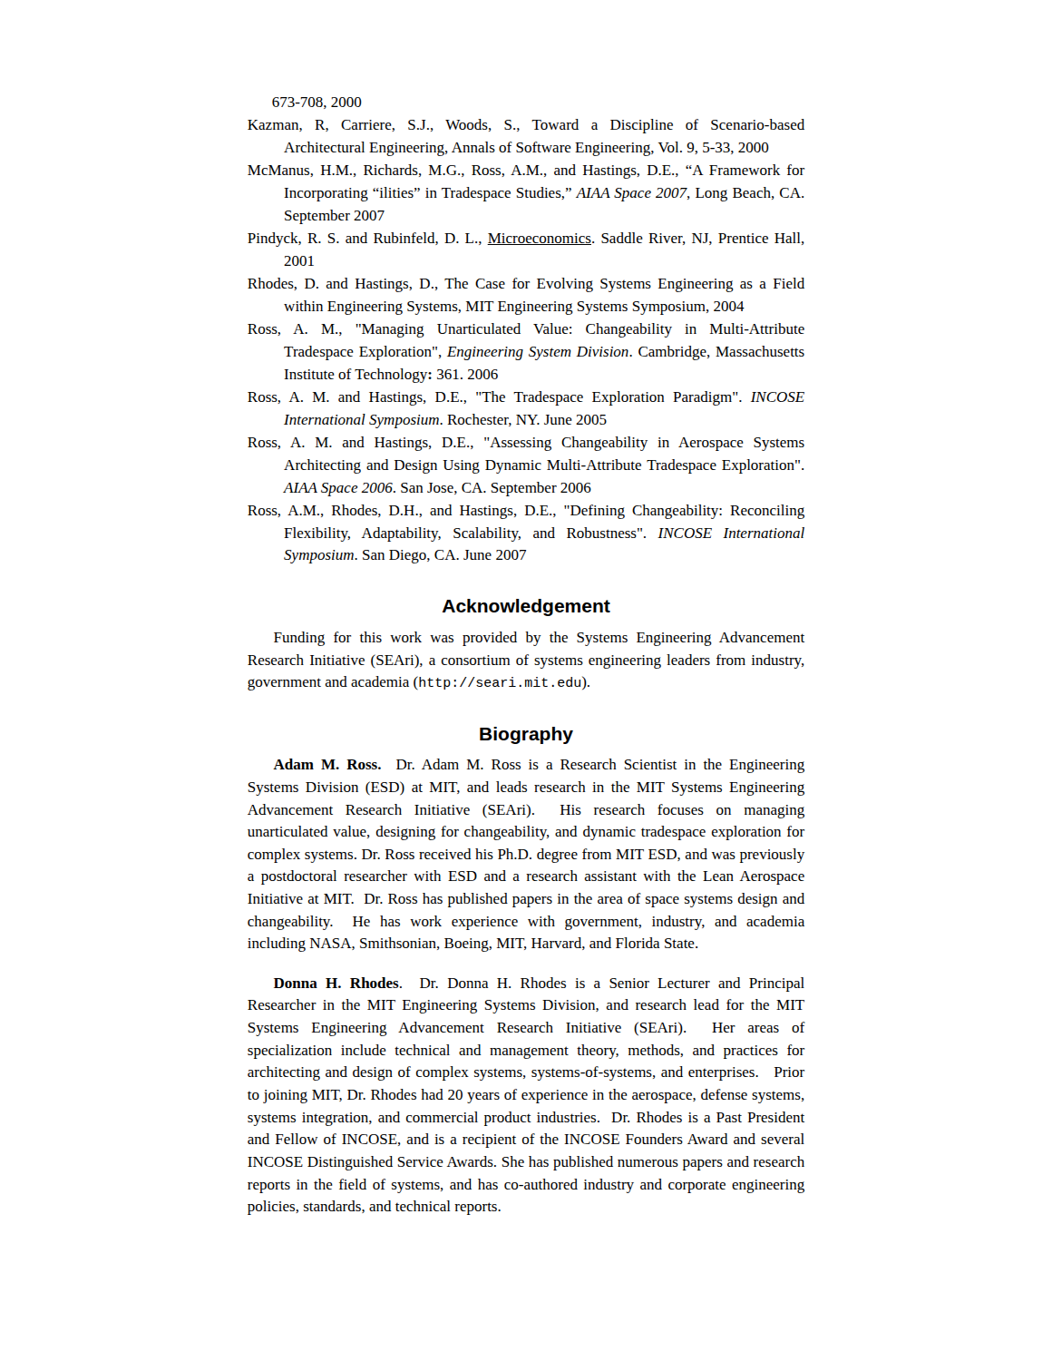673-708, 2000
Kazman, R, Carriere, S.J., Woods, S., Toward a Discipline of Scenario-based Architectural Engineering, Annals of Software Engineering, Vol. 9, 5-33, 2000
McManus, H.M., Richards, M.G., Ross, A.M., and Hastings, D.E., “A Framework for Incorporating “ilities” in Tradespace Studies,” AIAA Space 2007, Long Beach, CA. September 2007
Pindyck, R. S. and Rubinfeld, D. L., Microeconomics. Saddle River, NJ, Prentice Hall, 2001
Rhodes, D. and Hastings, D., The Case for Evolving Systems Engineering as a Field within Engineering Systems, MIT Engineering Systems Symposium, 2004
Ross, A. M., "Managing Unarticulated Value: Changeability in Multi-Attribute Tradespace Exploration", Engineering System Division. Cambridge, Massachusetts Institute of Technology: 361. 2006
Ross, A. M. and Hastings, D.E., "The Tradespace Exploration Paradigm". INCOSE International Symposium. Rochester, NY. June 2005
Ross, A. M. and Hastings, D.E., "Assessing Changeability in Aerospace Systems Architecting and Design Using Dynamic Multi-Attribute Tradespace Exploration". AIAA Space 2006. San Jose, CA. September 2006
Ross, A.M., Rhodes, D.H., and Hastings, D.E., "Defining Changeability: Reconciling Flexibility, Adaptability, Scalability, and Robustness". INCOSE International Symposium. San Diego, CA. June 2007
Acknowledgement
Funding for this work was provided by the Systems Engineering Advancement Research Initiative (SEAri), a consortium of systems engineering leaders from industry, government and academia (http://seari.mit.edu).
Biography
Adam M. Ross. Dr. Adam M. Ross is a Research Scientist in the Engineering Systems Division (ESD) at MIT, and leads research in the MIT Systems Engineering Advancement Research Initiative (SEAri). His research focuses on managing unarticulated value, designing for changeability, and dynamic tradespace exploration for complex systems. Dr. Ross received his Ph.D. degree from MIT ESD, and was previously a postdoctoral researcher with ESD and a research assistant with the Lean Aerospace Initiative at MIT. Dr. Ross has published papers in the area of space systems design and changeability. He has work experience with government, industry, and academia including NASA, Smithsonian, Boeing, MIT, Harvard, and Florida State.
Donna H. Rhodes. Dr. Donna H. Rhodes is a Senior Lecturer and Principal Researcher in the MIT Engineering Systems Division, and research lead for the MIT Systems Engineering Advancement Research Initiative (SEAri). Her areas of specialization include technical and management theory, methods, and practices for architecting and design of complex systems, systems-of-systems, and enterprises. Prior to joining MIT, Dr. Rhodes had 20 years of experience in the aerospace, defense systems, systems integration, and commercial product industries. Dr. Rhodes is a Past President and Fellow of INCOSE, and is a recipient of the INCOSE Founders Award and several INCOSE Distinguished Service Awards. She has published numerous papers and research reports in the field of systems, and has co-authored industry and corporate engineering policies, standards, and technical reports.